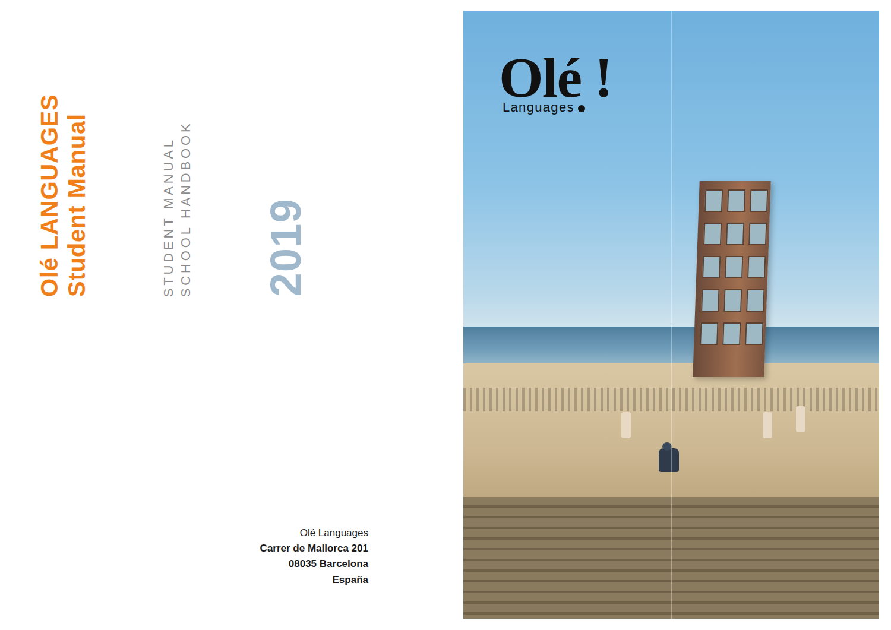Olé LANGUAGES
Student Manual
STUDENT MANUAL
SCHOOL HANDBOOK
2019
Olé Languages
Carrer de Mallorca 201
08035 Barcelona
España
Olé !
Languages